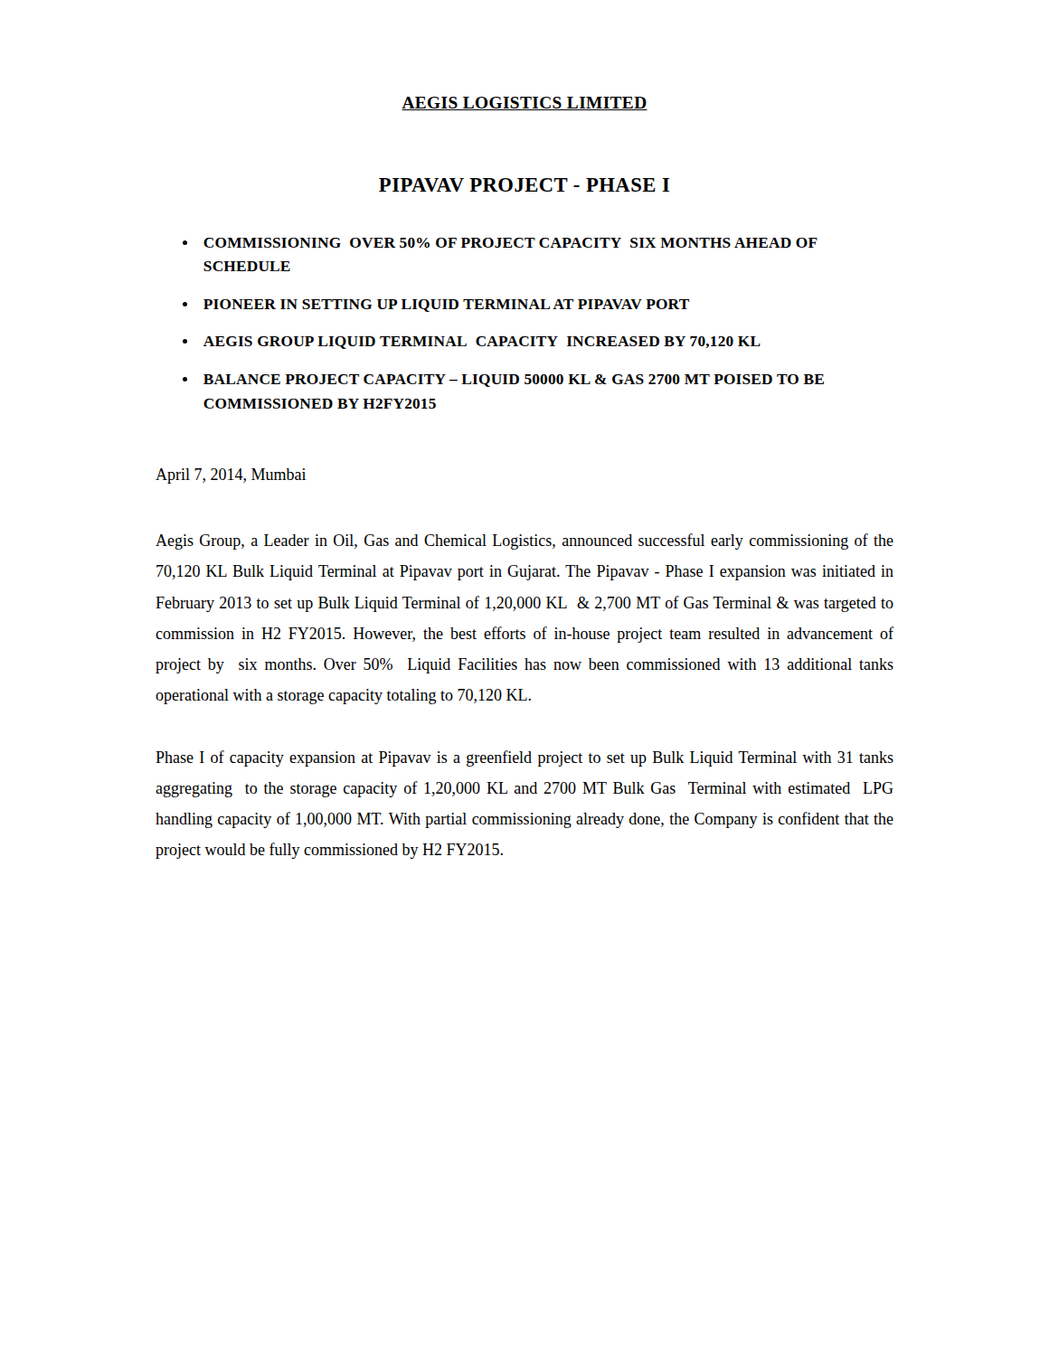AEGIS LOGISTICS LIMITED
PIPAVAV PROJECT - PHASE I
COMMISSIONING OVER 50% OF PROJECT CAPACITY SIX MONTHS AHEAD OF SCHEDULE
PIONEER IN SETTING UP LIQUID TERMINAL AT PIPAVAV PORT
AEGIS GROUP LIQUID TERMINAL CAPACITY INCREASED BY 70,120 KL
BALANCE PROJECT CAPACITY – LIQUID 50000 KL & GAS 2700 MT POISED TO BE COMMISSIONED BY H2FY2015
April 7, 2014, Mumbai
Aegis Group, a Leader in Oil, Gas and Chemical Logistics, announced successful early commissioning of the 70,120 KL Bulk Liquid Terminal at Pipavav port in Gujarat. The Pipavav - Phase I expansion was initiated in February 2013 to set up Bulk Liquid Terminal of 1,20,000 KL & 2,700 MT of Gas Terminal & was targeted to commission in H2 FY2015. However, the best efforts of in-house project team resulted in advancement of project by six months. Over 50% Liquid Facilities has now been commissioned with 13 additional tanks operational with a storage capacity totaling to 70,120 KL.
Phase I of capacity expansion at Pipavav is a greenfield project to set up Bulk Liquid Terminal with 31 tanks aggregating to the storage capacity of 1,20,000 KL and 2700 MT Bulk Gas Terminal with estimated LPG handling capacity of 1,00,000 MT. With partial commissioning already done, the Company is confident that the project would be fully commissioned by H2 FY2015.